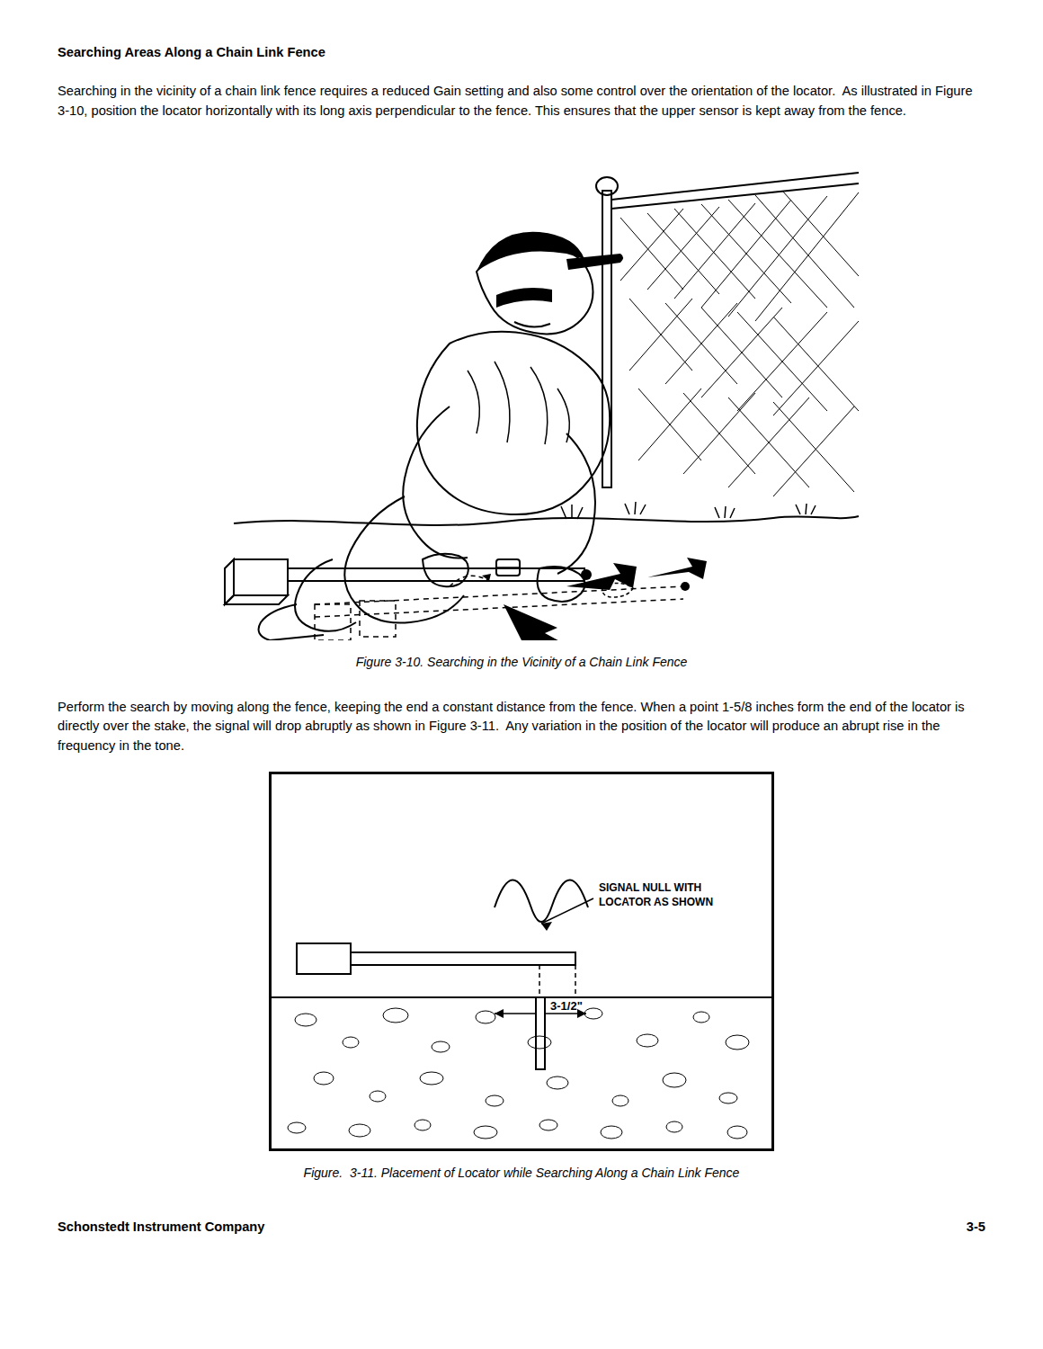Searching Areas Along a Chain Link Fence
Searching in the vicinity of a chain link fence requires a reduced Gain setting and also some control over the orientation of the locator. As illustrated in Figure 3-10, position the locator horizontally with its long axis perpendicular to the fence. This ensures that the upper sensor is kept away from the fence.
Figure 3-10. Searching in the Vicinity of a Chain Link Fence
Perform the search by moving along the fence, keeping the end a constant distance from the fence. When a point 1-5/8 inches form the end of the locator is directly over the stake, the signal will drop abruptly as shown in Figure 3-11. Any variation in the position of the locator will produce an abrupt rise in the frequency in the tone.
3-1/2" SIGNAL NULL WITH LOCATOR AS SHOWN
Figure. 3-11. Placement of Locator while Searching Along a Chain Link Fence
Schonstedt Instrument Company 3-5